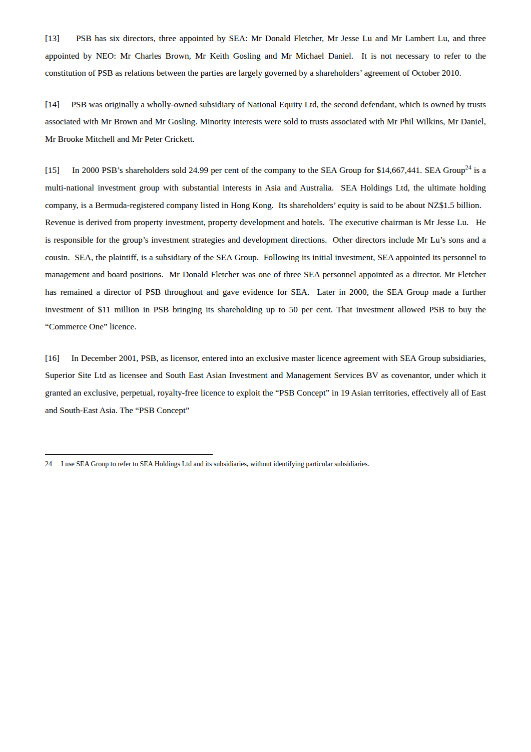[13] PSB has six directors, three appointed by SEA: Mr Donald Fletcher, Mr Jesse Lu and Mr Lambert Lu, and three appointed by NEO: Mr Charles Brown, Mr Keith Gosling and Mr Michael Daniel. It is not necessary to refer to the constitution of PSB as relations between the parties are largely governed by a shareholders’ agreement of October 2010.
[14] PSB was originally a wholly-owned subsidiary of National Equity Ltd, the second defendant, which is owned by trusts associated with Mr Brown and Mr Gosling. Minority interests were sold to trusts associated with Mr Phil Wilkins, Mr Daniel, Mr Brooke Mitchell and Mr Peter Crickett.
[15] In 2000 PSB’s shareholders sold 24.99 per cent of the company to the SEA Group for $14,667,441. SEA Group24 is a multi-national investment group with substantial interests in Asia and Australia. SEA Holdings Ltd, the ultimate holding company, is a Bermuda-registered company listed in Hong Kong. Its shareholders’ equity is said to be about NZ$1.5 billion. Revenue is derived from property investment, property development and hotels. The executive chairman is Mr Jesse Lu. He is responsible for the group’s investment strategies and development directions. Other directors include Mr Lu’s sons and a cousin. SEA, the plaintiff, is a subsidiary of the SEA Group. Following its initial investment, SEA appointed its personnel to management and board positions. Mr Donald Fletcher was one of three SEA personnel appointed as a director. Mr Fletcher has remained a director of PSB throughout and gave evidence for SEA. Later in 2000, the SEA Group made a further investment of $11 million in PSB bringing its shareholding up to 50 per cent. That investment allowed PSB to buy the “Commerce One” licence.
[16] In December 2001, PSB, as licensor, entered into an exclusive master licence agreement with SEA Group subsidiaries, Superior Site Ltd as licensee and South East Asian Investment and Management Services BV as covenantor, under which it granted an exclusive, perpetual, royalty-free licence to exploit the “PSB Concept” in 19 Asian territories, effectively all of East and South-East Asia. The “PSB Concept”
24
I use SEA Group to refer to SEA Holdings Ltd and its subsidiaries, without identifying particular subsidiaries.